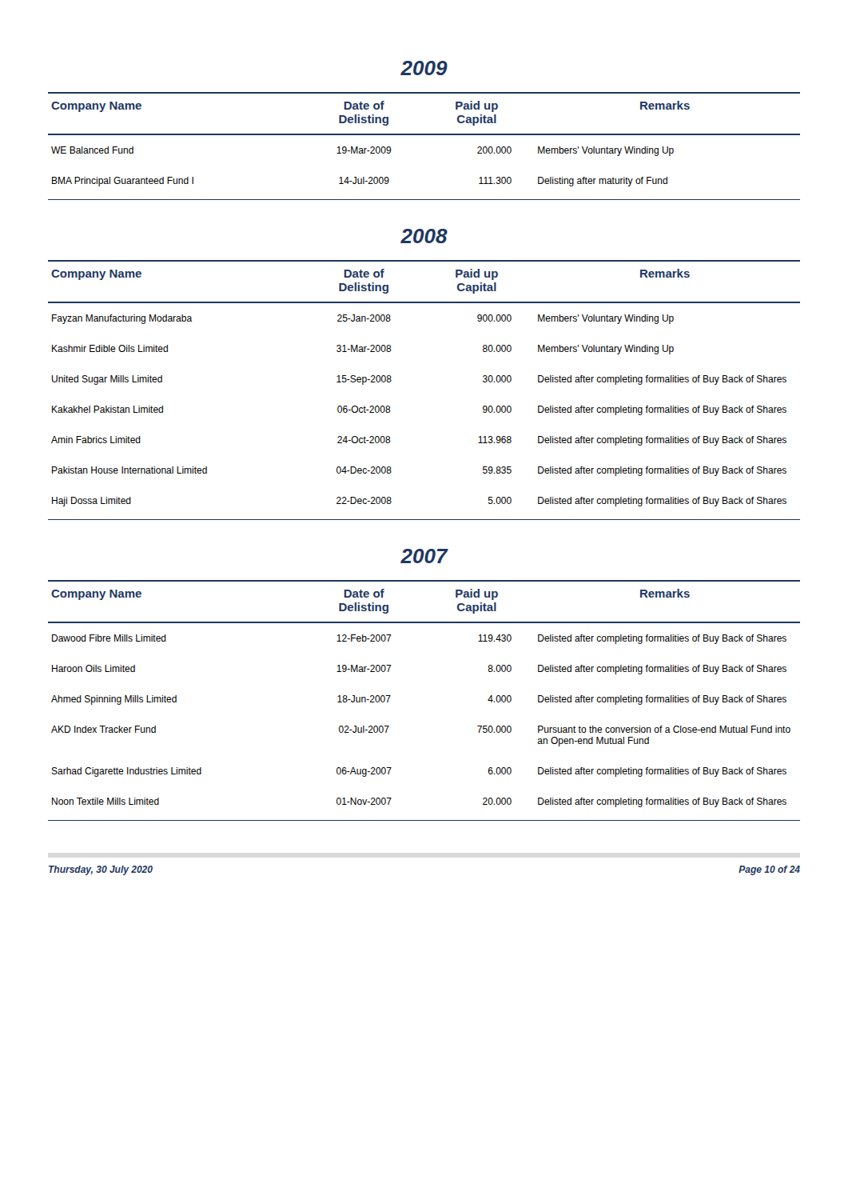2009
| Company Name | Date of Delisting | Paid up Capital | Remarks |
| --- | --- | --- | --- |
| WE Balanced Fund | 19-Mar-2009 | 200.000 | Members' Voluntary Winding Up |
| BMA Principal Guaranteed Fund I | 14-Jul-2009 | 111.300 | Delisting after maturity of Fund |
2008
| Company Name | Date of Delisting | Paid up Capital | Remarks |
| --- | --- | --- | --- |
| Fayzan Manufacturing Modaraba | 25-Jan-2008 | 900.000 | Members' Voluntary Winding Up |
| Kashmir Edible Oils Limited | 31-Mar-2008 | 80.000 | Members' Voluntary Winding Up |
| United Sugar Mills Limited | 15-Sep-2008 | 30.000 | Delisted after completing formalities of Buy Back of Shares |
| Kakakhel Pakistan Limited | 06-Oct-2008 | 90.000 | Delisted after completing formalities of Buy Back of Shares |
| Amin Fabrics Limited | 24-Oct-2008 | 113.968 | Delisted after completing formalities of Buy Back of Shares |
| Pakistan House International Limited | 04-Dec-2008 | 59.835 | Delisted after completing formalities of Buy Back of Shares |
| Haji Dossa Limited | 22-Dec-2008 | 5.000 | Delisted after completing formalities of Buy Back of Shares |
2007
| Company Name | Date of Delisting | Paid up Capital | Remarks |
| --- | --- | --- | --- |
| Dawood Fibre Mills Limited | 12-Feb-2007 | 119.430 | Delisted after completing formalities of Buy Back of Shares |
| Haroon Oils Limited | 19-Mar-2007 | 8.000 | Delisted after completing formalities of Buy Back of Shares |
| Ahmed Spinning Mills Limited | 18-Jun-2007 | 4.000 | Delisted after completing formalities of Buy Back of Shares |
| AKD Index Tracker Fund | 02-Jul-2007 | 750.000 | Pursuant to the conversion of a Close-end Mutual Fund into an Open-end Mutual Fund |
| Sarhad Cigarette Industries Limited | 06-Aug-2007 | 6.000 | Delisted after completing formalities of Buy Back of Shares |
| Noon Textile Mills Limited | 01-Nov-2007 | 20.000 | Delisted after completing formalities of Buy Back of Shares |
Thursday, 30 July 2020 Page 10 of 24